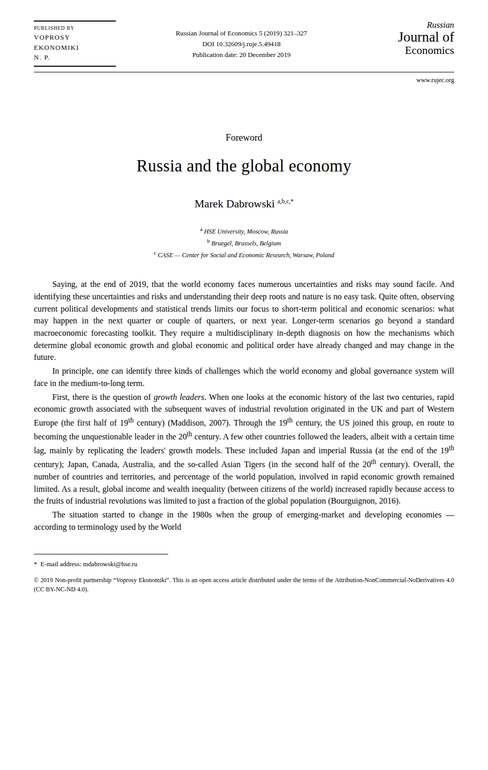PUBLISHED BY
VOPROSY
EKONOMIKI
N. P.
Russian Journal of Economics 5 (2019) 321–327
DOI 10.32609/j.ruje.5.49418
Publication date: 20 December 2019
Russian
Journal of
Economics
www.rujec.org
Foreword
Russia and the global economy
Marek Dabrowski a,b,c,*
a HSE University, Moscow, Russia
b Bruegel, Brussels, Belgium
c CASE — Center for Social and Economic Research, Warsaw, Poland
Saying, at the end of 2019, that the world economy faces numerous uncertainties and risks may sound facile. And identifying these uncertainties and risks and understanding their deep roots and nature is no easy task. Quite often, observing current political developments and statistical trends limits our focus to short-term political and economic scenarios: what may happen in the next quarter or couple of quarters, or next year. Longer-term scenarios go beyond a standard macroeconomic forecasting toolkit. They require a multidisciplinary in-depth diagnosis on how the mechanisms which determine global economic growth and global economic and political order have already changed and may change in the future.
In principle, one can identify three kinds of challenges which the world economy and global governance system will face in the medium-to-long term.
First, there is the question of growth leaders. When one looks at the economic history of the last two centuries, rapid economic growth associated with the subsequent waves of industrial revolution originated in the UK and part of Western Europe (the first half of 19th century) (Maddison, 2007). Through the 19th century, the US joined this group, en route to becoming the unquestionable leader in the 20th century. A few other countries followed the leaders, albeit with a certain time lag, mainly by replicating the leaders' growth models. These included Japan and imperial Russia (at the end of the 19th century); Japan, Canada, Australia, and the so-called Asian Tigers (in the second half of the 20th century). Overall, the number of countries and territories, and percentage of the world population, involved in rapid economic growth remained limited. As a result, global income and wealth inequality (between citizens of the world) increased rapidly because access to the fruits of industrial revolutions was limited to just a fraction of the global population (Bourguignon, 2016).
The situation started to change in the 1980s when the group of emerging-market and developing economies — according to terminology used by the World
* E-mail address: mdabrowski@hse.ru
© 2019 Non-profit partnership “Voprosy Ekonomiki”. This is an open access article distributed under the terms of the Attribution-NonCommercial-NoDerivatives 4.0 (CC BY-NC-ND 4.0).